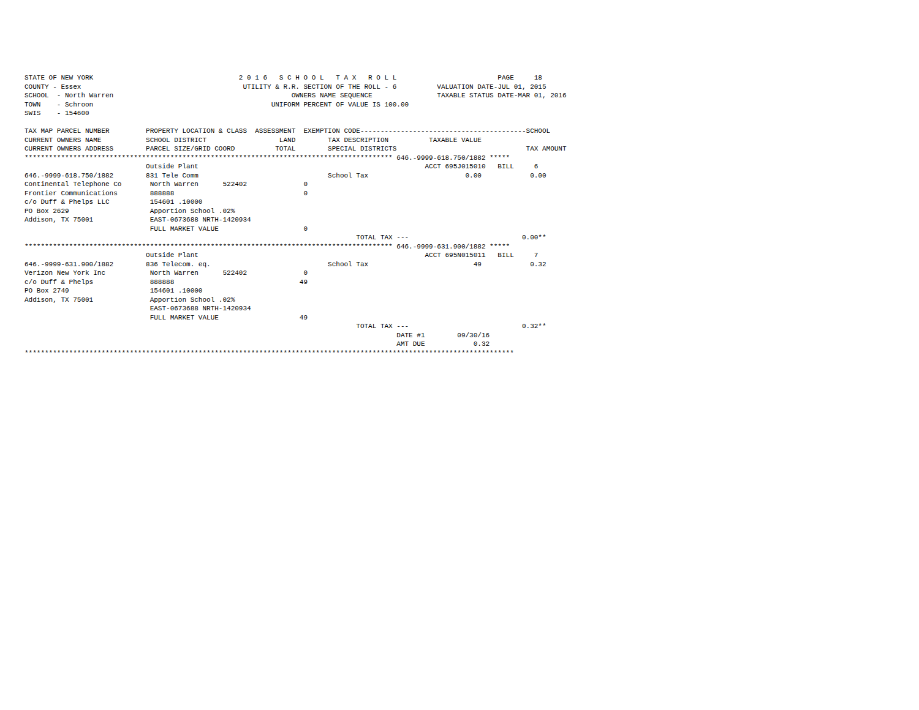STATE OF NEW YORK                                    2 0 1 6   S C H O O L   T A X   R O L L                         PAGE     18
COUNTY - Essex                                        UTILITY & R.R. SECTION OF THE ROLL - 6          VALUATION DATE-JUL 01, 2015
SCHOOL  - North Warren                                            OWNERS NAME SEQUENCE                TAXABLE STATUS DATE-MAR 01, 2016
TOWN    - Schroon                                            UNIFORM PERCENT OF VALUE IS 100.00
SWIS    - 154600

TAX MAP PARCEL NUMBER         PROPERTY LOCATION & CLASS  ASSESSMENT  EXEMPTION CODE-----------------------------------------SCHOOL
CURRENT OWNERS NAME           SCHOOL DISTRICT                  LAND        TAX DESCRIPTION          TAXABLE VALUE
CURRENT OWNERS ADDRESS        PARCEL SIZE/GRID COORD          TOTAL        SPECIAL DISTRICTS                                TAX AMOUNT
******************************************************************************************* 646.-9999-618.750/1882 *****
                              Outside Plant                                                        ACCT 695J015010   BILL     6
646.-9999-618.750/1882        831 Tele Comm                                School Tax                        0.00            0.00
Continental Telephone Co       North Warren      522402              0
Frontier Communications        888888                                0
c/o Duff & Phelps LLC          154601 .10000
PO Box 2629                    Apportion School .02%
Addison, TX 75001              EAST-0673688 NRTH-1420934
                               FULL MARKET VALUE                     0
                                                                                  TOTAL TAX ---                            0.00**
******************************************************************************************* 646.-9999-631.900/1882 *****
                              Outside Plant                                                        ACCT 695N015011   BILL     7
646.-9999-631.900/1882        836 Telecom. eq.                             School Tax                          49            0.32
Verizon New York Inc           North Warren      522402              0
c/o Duff & Phelps              888888                               49
PO Box 2749                    154601 .10000
Addison, TX 75001              Apportion School .02%
                               EAST-0673688 NRTH-1420934
                               FULL MARKET VALUE                    49
                                                                                  TOTAL TAX ---                            0.32**
                                                                                            DATE #1        09/30/16
                                                                                            AMT DUE            0.32
*************************************************************************************************************************